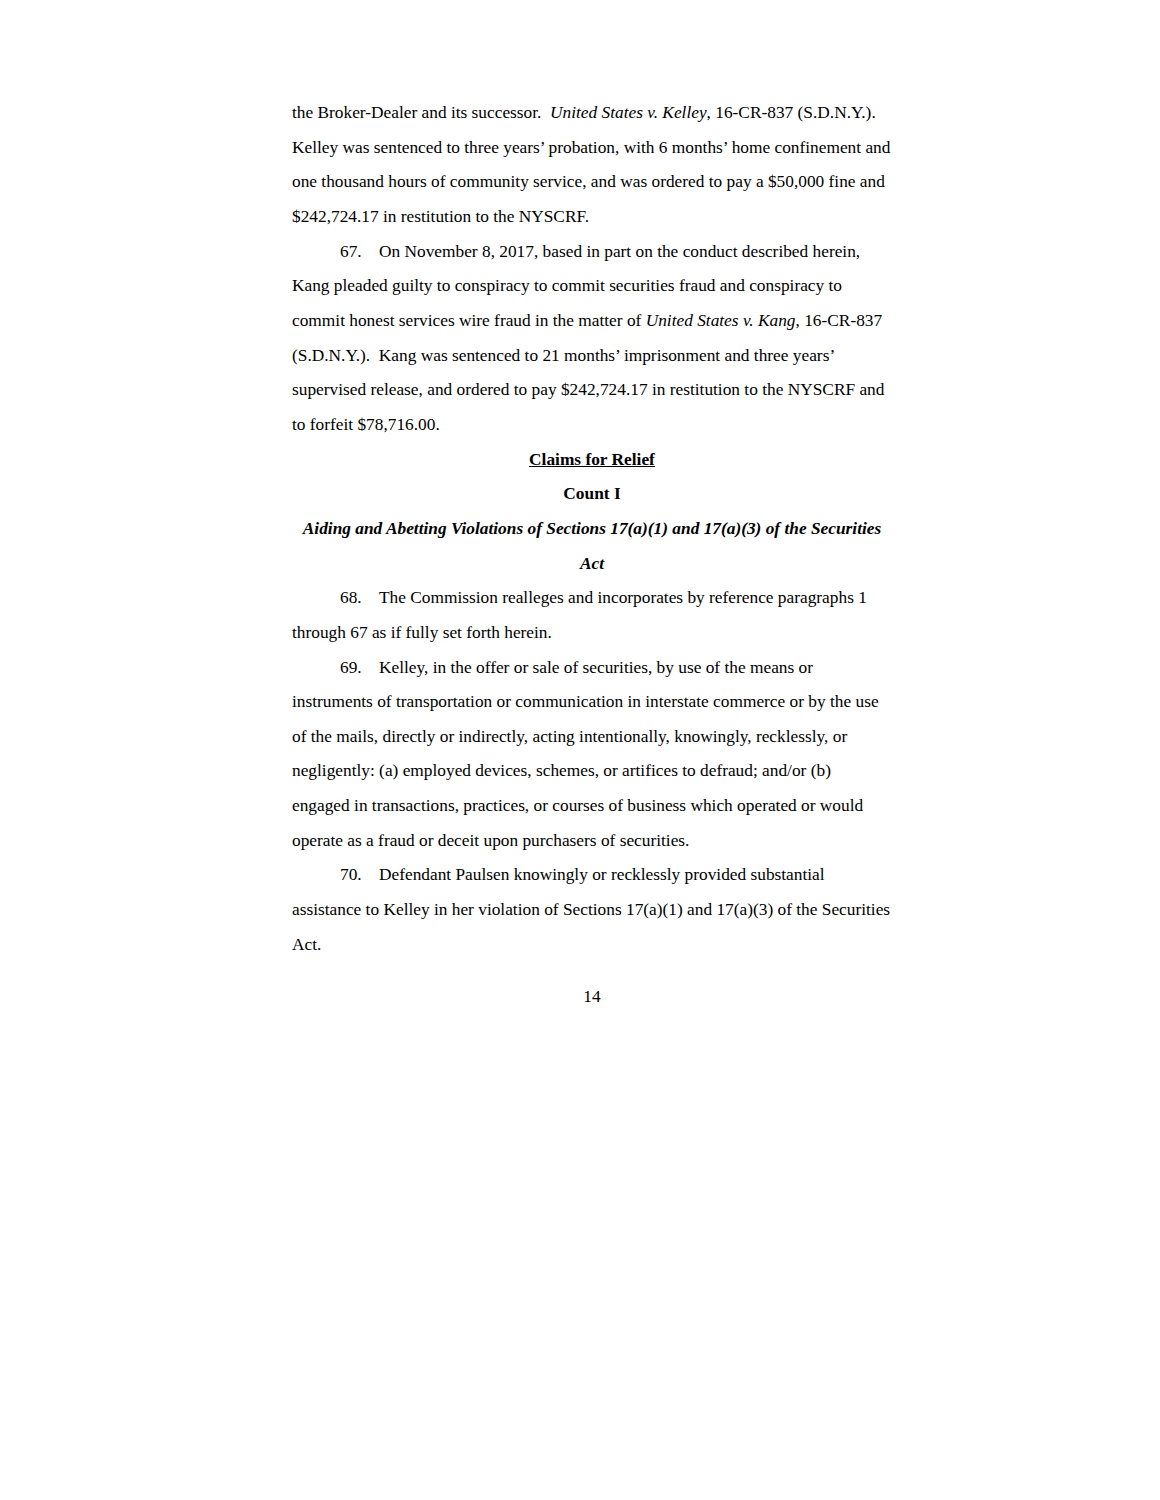the Broker-Dealer and its successor. United States v. Kelley, 16-CR-837 (S.D.N.Y.). Kelley was sentenced to three years’ probation, with 6 months’ home confinement and one thousand hours of community service, and was ordered to pay a $50,000 fine and $242,724.17 in restitution to the NYSCRF.
67. On November 8, 2017, based in part on the conduct described herein, Kang pleaded guilty to conspiracy to commit securities fraud and conspiracy to commit honest services wire fraud in the matter of United States v. Kang, 16-CR-837 (S.D.N.Y.). Kang was sentenced to 21 months’ imprisonment and three years’ supervised release, and ordered to pay $242,724.17 in restitution to the NYSCRF and to forfeit $78,716.00.
Claims for Relief
Count I
Aiding and Abetting Violations of Sections 17(a)(1) and 17(a)(3) of the Securities Act
68. The Commission realleges and incorporates by reference paragraphs 1 through 67 as if fully set forth herein.
69. Kelley, in the offer or sale of securities, by use of the means or instruments of transportation or communication in interstate commerce or by the use of the mails, directly or indirectly, acting intentionally, knowingly, recklessly, or negligently: (a) employed devices, schemes, or artifices to defraud; and/or (b) engaged in transactions, practices, or courses of business which operated or would operate as a fraud or deceit upon purchasers of securities.
70. Defendant Paulsen knowingly or recklessly provided substantial assistance to Kelley in her violation of Sections 17(a)(1) and 17(a)(3) of the Securities Act.
14